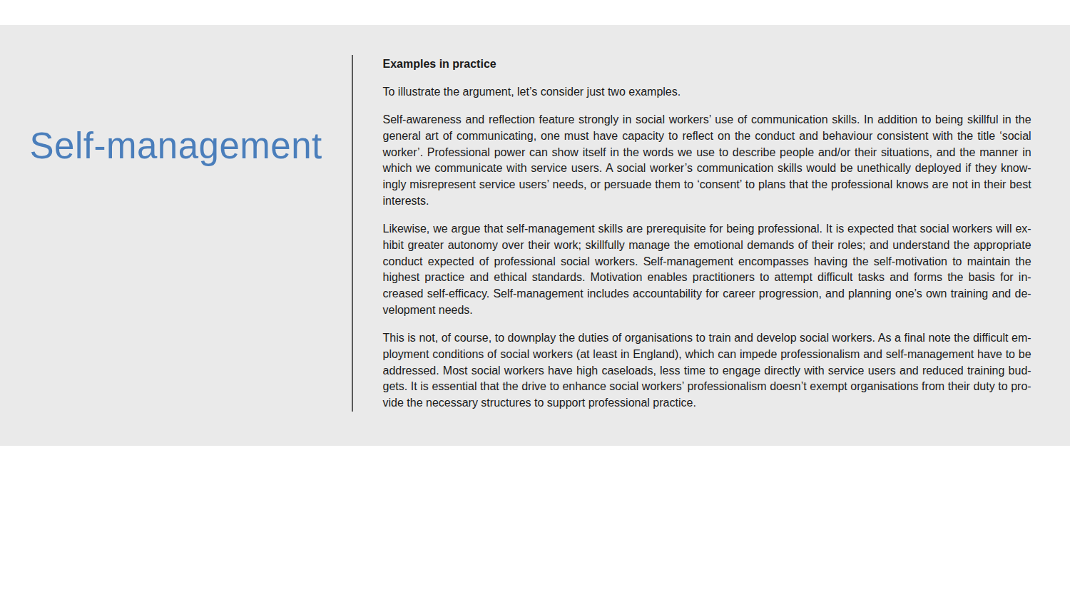Self‑management
Examples in practice
To illustrate the argument, let’s consider just two examples.
Self-awareness and reflection feature strongly in social workers’ use of communication skills. In addition to being skillful in the general art of communicating, one must have capacity to reflect on the conduct and behaviour consistent with the title ‘social worker’. Professional power can show itself in the words we use to describe people and/or their situations, and the manner in which we communicate with service users. A social worker’s communication skills would be unethically deployed if they knowingly misrepresent service users’ needs, or persuade them to ‘consent’ to plans that the professional knows are not in their best interests.
Likewise, we argue that self-management skills are prerequisite for being professional. It is expected that social workers will exhibit greater autonomy over their work; skillfully manage the emotional demands of their roles; and understand the appropriate conduct expected of professional social workers. Self-management encompasses having the self-motivation to maintain the highest practice and ethical standards. Motivation enables practitioners to attempt difficult tasks and forms the basis for increased self-efficacy. Self-management includes accountability for career progression, and planning one’s own training and development needs.
This is not, of course, to downplay the duties of organisations to train and develop social workers. As a final note the difficult employment conditions of social workers (at least in England), which can impede professionalism and self-management have to be addressed. Most social workers have high caseloads, less time to engage directly with service users and reduced training budgets. It is essential that the drive to enhance social workers’ professionalism doesn’t exempt organisations from their duty to provide the necessary structures to support professional practice.